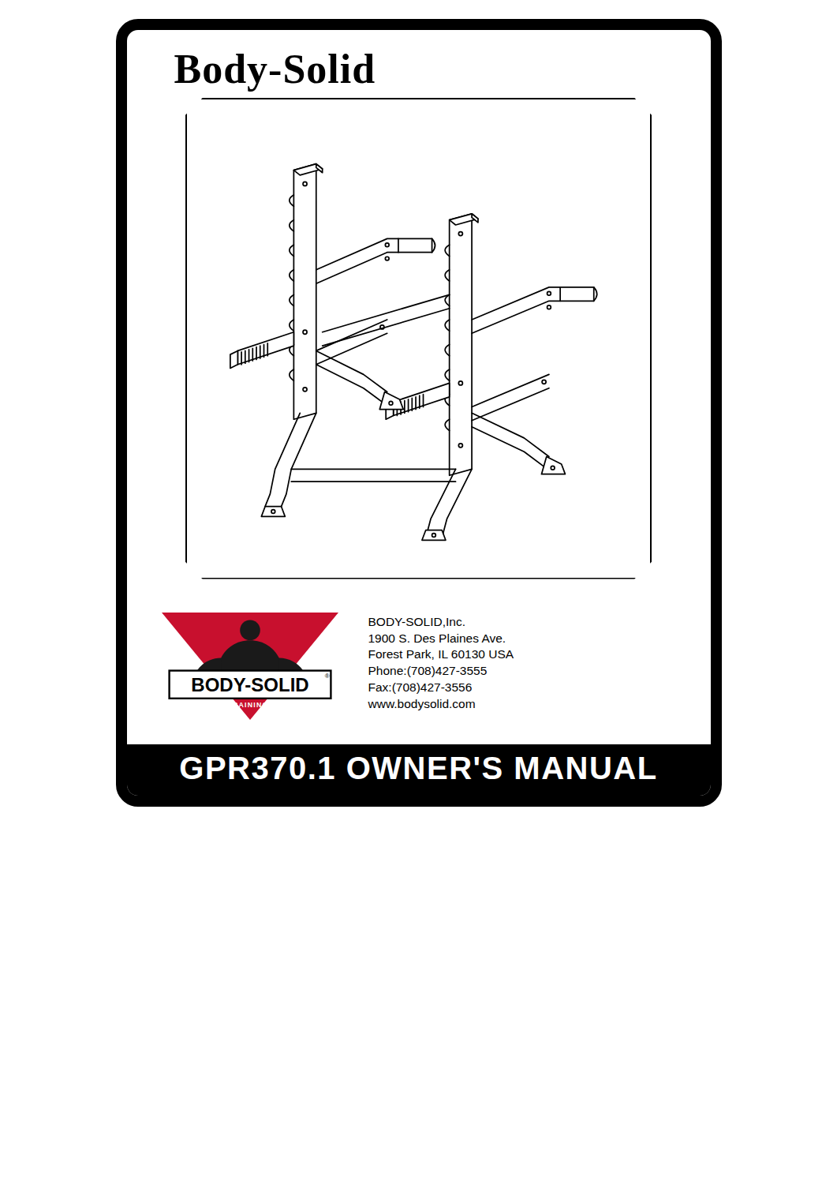Body-Solid
BODY-SOLID ® STRENGTH TRAINING EQUIPMENT
BODY-SOLID,Inc.
1900 S. Des Plaines Ave.
Forest Park, IL 60130 USA
Phone:(708)427-3555
Fax:(708)427-3556
www.bodysolid.com
GPR370.1 OWNER'S MANUAL